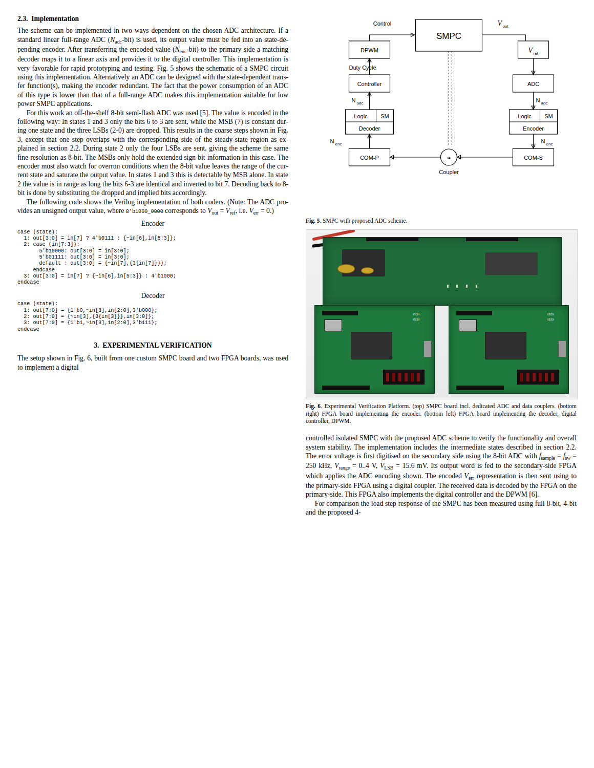2.3. Implementation
The scheme can be implemented in two ways dependent on the chosen ADC architecture. If a standard linear full-range ADC (Nadc-bit) is used, its output value must be fed into an state-depending encoder. After transferring the encoded value (Nenc-bit) to the primary side a matching decoder maps it to a linear axis and provides it to the digital controller. This implementation is very favorable for rapid prototyping and testing. Fig. 5 shows the schematic of a SMPC circuit using this implementation. Alternatively an ADC can be designed with the state-dependent transfer function(s), making the encoder redundant. The fact that the power consumption of an ADC of this type is lower than that of a full-range ADC makes this implementation suitable for low power SMPC applications.
For this work an off-the-shelf 8-bit semi-flash ADC was used [5]. The value is encoded in the following way: In states 1 and 3 only the bits 6 to 3 are sent, while the MSB (7) is constant during one state and the three LSBs (2-0) are dropped. This results in the coarse steps shown in Fig. 3, except that one step overlaps with the corresponding side of the steady-state region as explained in section 2.2. During state 2 only the four LSBs are sent, giving the scheme the same fine resolution as 8-bit. The MSBs only hold the extended sign bit information in this case. The encoder must also watch for overrun conditions when the 8-bit value leaves the range of the current state and saturate the output value. In states 1 and 3 this is detectable by MSB alone. In state 2 the value is in range as long the bits 6-3 are identical and inverted to bit 7. Decoding back to 8-bit is done by substituting the dropped and implied bits accordingly.
The following code shows the Verilog implementation of both coders. (Note: The ADC provides an unsigned output value, where 8'b1000_0000 corresponds to Vout = Vref, i.e. Verr = 0.)
Encoder
case (state):
  1: out[3:0] = in[7] ? 4'b0111 : {~in[6],in[5:3]};
  2: case (in[7:3]):
       5'b10000: out[3:0] = in[3:0];
       5'b01111: out[3:0] = in[3:0];
       default : out[3:0] = {~in[7],{3{in[7]}}};
     endcase
  3: out[3:0] = in[7] ? {~in[6],in[5:3]} : 4'b1000;
endcase
Decoder
case (state):
  1: out[7:0] = {1'b0,~in[3],in[2:0],3'b000};
  2: out[7:0] = {~in[3],{3{in[3]}},in[3:0]};
  3: out[7:0] = {1'b1,~in[3],in[2:0],3'b111};
endcase
3. Experimental Verification
The setup shown in Fig. 6, built from one custom SMPC board and two FPGA boards, was used to implement a digital
SMPC Control V out V ref DPWM Duty Cycle Controller ADC N adc N adc Logic SM Decoder Logic SM Encoder N enc N enc COM-P COM-S ≈ Coupler
Fig. 5. SMPC with proposed ADC scheme.
ISSI
ISSI
ISSI
ISSI
Fig. 6. Experimental Verification Platform. (top) SMPC board incl. dedicated ADC and data couplers. (bottom right) FPGA board implementing the encoder. (bottom left) FPGA board implementing the decoder, digital controller, DPWM.
controlled isolated SMPC with the proposed ADC scheme to verify the functionality and overall system stability. The implementation includes the intermediate states described in section 2.2. The error voltage is first digitised on the secondary side using the 8-bit ADC with fsample = fsw = 250 kHz, Vrange = 0..4 V, VLSB = 15.6 mV. Its output word is fed to the secondary-side FPGA which applies the ADC encoding shown. The encoded Verr representation is then sent using to the primary-side FPGA using a digital coupler. The received data is decoded by the FPGA on the primary-side. This FPGA also implements the digital controller and the DPWM [6].
For comparison the load step response of the SMPC has been measured using full 8-bit, 4-bit and the proposed 4-